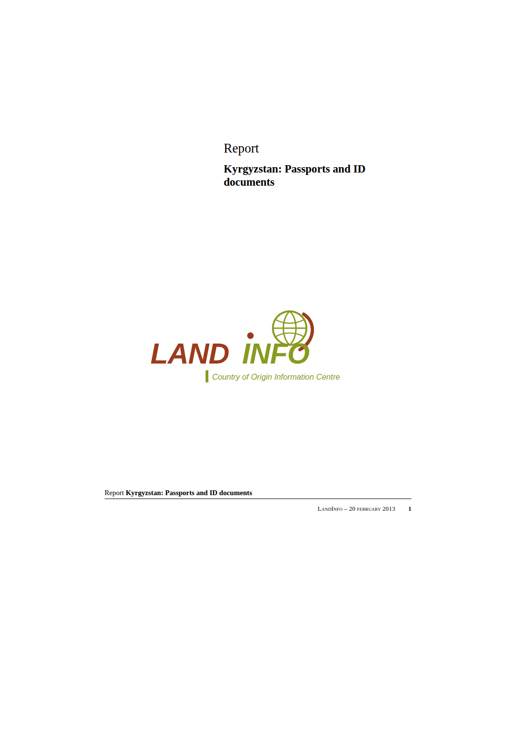Report
Kyrgyzstan: Passports and ID documents
LAND INFO Country of Origin Information Centre
Report Kyrgyzstan: Passports and ID documents
LandInfo – 20 february 20131